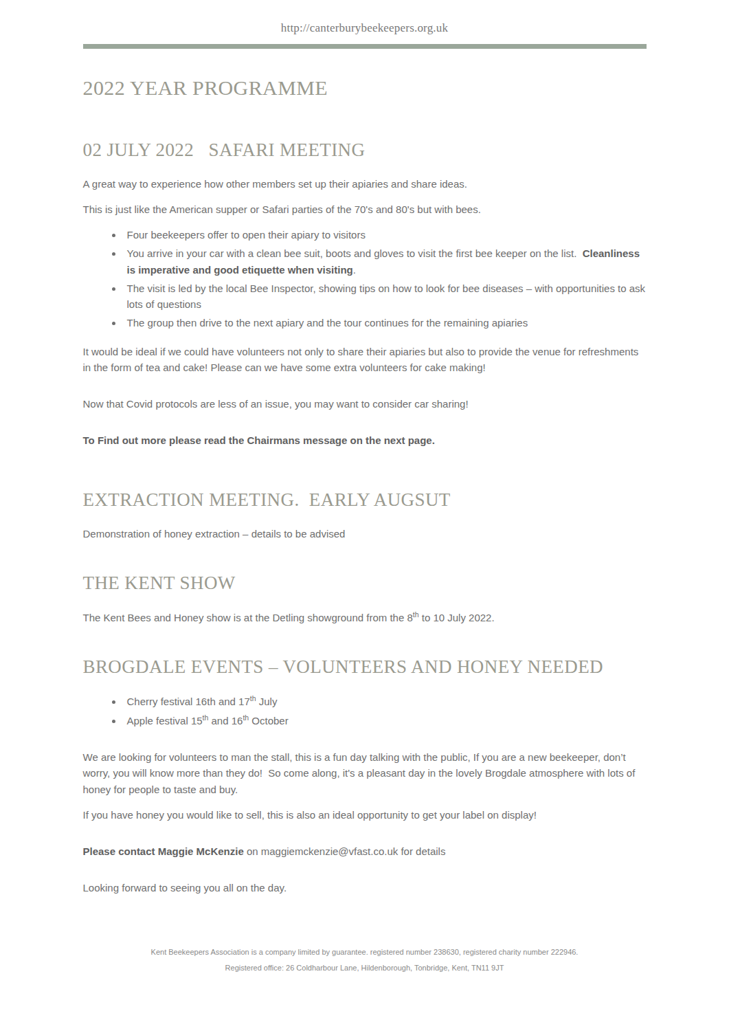http://canterburybeekeepers.org.uk
2022 YEAR PROGRAMME
02 JULY 2022 SAFARI MEETING
A great way to experience how other members set up their apiaries and share ideas.
This is just like the American supper or Safari parties of the 70's and 80's but with bees.
Four beekeepers offer to open their apiary to visitors
You arrive in your car with a clean bee suit, boots and gloves to visit the first bee keeper on the list. Cleanliness is imperative and good etiquette when visiting.
The visit is led by the local Bee Inspector, showing tips on how to look for bee diseases – with opportunities to ask lots of questions
The group then drive to the next apiary and the tour continues for the remaining apiaries
It would be ideal if we could have volunteers not only to share their apiaries but also to provide the venue for refreshments in the form of tea and cake! Please can we have some extra volunteers for cake making!
Now that Covid protocols are less of an issue, you may want to consider car sharing!
To Find out more please read the Chairmans message on the next page.
EXTRACTION MEETING. EARLY AUGSUT
Demonstration of honey extraction – details to be advised
THE KENT SHOW
The Kent Bees and Honey show is at the Detling showground from the 8th to 10 July 2022.
BROGDALE EVENTS – VOLUNTEERS AND HONEY NEEDED
Cherry festival 16th and 17th July
Apple festival 15th and 16th October
We are looking for volunteers to man the stall, this is a fun day talking with the public, If you are a new beekeeper, don’t worry, you will know more than they do! So come along, it's a pleasant day in the lovely Brogdale atmosphere with lots of honey for people to taste and buy.
If you have honey you would like to sell, this is also an ideal opportunity to get your label on display!
Please contact Maggie McKenzie on maggiemckenzie@vfast.co.uk for details
Looking forward to seeing you all on the day.
Kent Beekeepers Association is a company limited by guarantee. registered number 238630, registered charity number 222946.
Registered office: 26 Coldharbour Lane, Hildenborough, Tonbridge, Kent, TN11 9JT